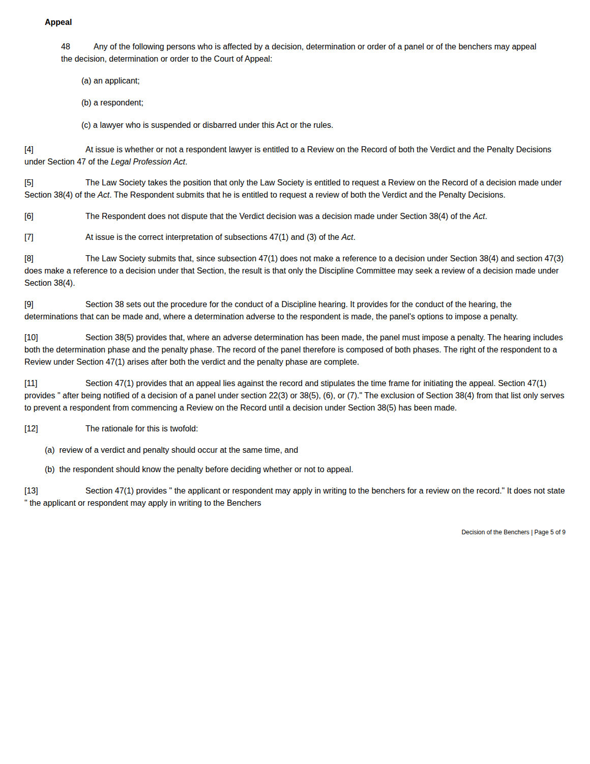Appeal
48 Any of the following persons who is affected by a decision, determination or order of a panel or of the benchers may appeal the decision, determination or order to the Court of Appeal:
(a) an applicant;
(b) a respondent;
(c) a lawyer who is suspended or disbarred under this Act or the rules.
[4] At issue is whether or not a respondent lawyer is entitled to a Review on the Record of both the Verdict and the Penalty Decisions under Section 47 of the Legal Profession Act.
[5] The Law Society takes the position that only the Law Society is entitled to request a Review on the Record of a decision made under Section 38(4) of the Act. The Respondent submits that he is entitled to request a review of both the Verdict and the Penalty Decisions.
[6] The Respondent does not dispute that the Verdict decision was a decision made under Section 38(4) of the Act.
[7] At issue is the correct interpretation of subsections 47(1) and (3) of the Act.
[8] The Law Society submits that, since subsection 47(1) does not make a reference to a decision under Section 38(4) and section 47(3) does make a reference to a decision under that Section, the result is that only the Discipline Committee may seek a review of a decision made under Section 38(4).
[9] Section 38 sets out the procedure for the conduct of a Discipline hearing. It provides for the conduct of the hearing, the determinations that can be made and, where a determination adverse to the respondent is made, the panel's options to impose a penalty.
[10] Section 38(5) provides that, where an adverse determination has been made, the panel must impose a penalty. The hearing includes both the determination phase and the penalty phase. The record of the panel therefore is composed of both phases. The right of the respondent to a Review under Section 47(1) arises after both the verdict and the penalty phase are complete.
[11] Section 47(1) provides that an appeal lies against the record and stipulates the time frame for initiating the appeal. Section 47(1) provides " after being notified of a decision of a panel under section 22(3) or 38(5), (6), or (7)." The exclusion of Section 38(4) from that list only serves to prevent a respondent from commencing a Review on the Record until a decision under Section 38(5) has been made.
[12] The rationale for this is twofold:
(a) review of a verdict and penalty should occur at the same time, and
(b) the respondent should know the penalty before deciding whether or not to appeal.
[13] Section 47(1) provides " the applicant or respondent may apply in writing to the benchers for a review on the record." It does not state " the applicant or respondent may apply in writing to the Benchers
Decision of the Benchers | Page 5 of 9